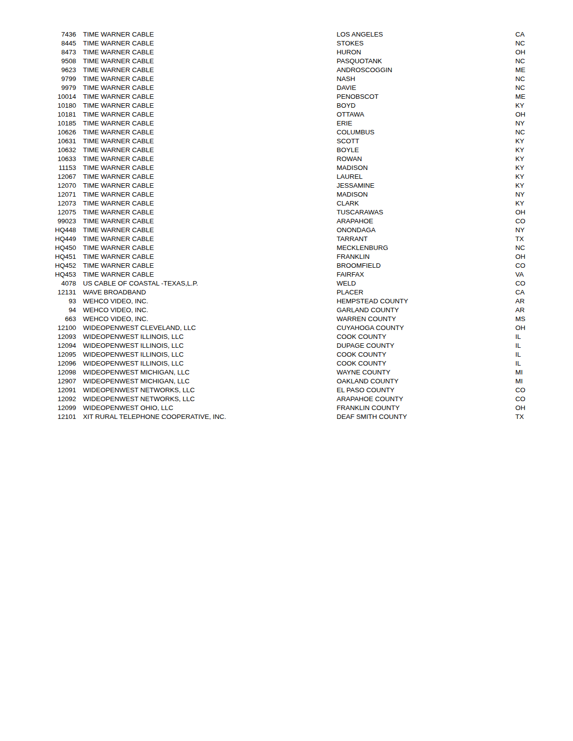| 7436 | TIME WARNER CABLE | LOS ANGELES | CA |
| 8445 | TIME WARNER CABLE | STOKES | NC |
| 8473 | TIME WARNER CABLE | HURON | OH |
| 9508 | TIME WARNER CABLE | PASQUOTANK | NC |
| 9623 | TIME WARNER CABLE | ANDROSCOGGIN | ME |
| 9799 | TIME WARNER CABLE | NASH | NC |
| 9979 | TIME WARNER CABLE | DAVIE | NC |
| 10014 | TIME WARNER CABLE | PENOBSCOT | ME |
| 10180 | TIME WARNER CABLE | BOYD | KY |
| 10181 | TIME WARNER CABLE | OTTAWA | OH |
| 10185 | TIME WARNER CABLE | ERIE | NY |
| 10626 | TIME WARNER CABLE | COLUMBUS | NC |
| 10631 | TIME WARNER CABLE | SCOTT | KY |
| 10632 | TIME WARNER CABLE | BOYLE | KY |
| 10633 | TIME WARNER CABLE | ROWAN | KY |
| 11153 | TIME WARNER CABLE | MADISON | KY |
| 12067 | TIME WARNER CABLE | LAUREL | KY |
| 12070 | TIME WARNER CABLE | JESSAMINE | KY |
| 12071 | TIME WARNER CABLE | MADISON | NY |
| 12073 | TIME WARNER CABLE | CLARK | KY |
| 12075 | TIME WARNER CABLE | TUSCARAWAS | OH |
| 99023 | TIME WARNER CABLE | ARAPAHOE | CO |
| HQ448 | TIME WARNER CABLE | ONONDAGA | NY |
| HQ449 | TIME WARNER CABLE | TARRANT | TX |
| HQ450 | TIME WARNER CABLE | MECKLENBURG | NC |
| HQ451 | TIME WARNER CABLE | FRANKLIN | OH |
| HQ452 | TIME WARNER CABLE | BROOMFIELD | CO |
| HQ453 | TIME WARNER CABLE | FAIRFAX | VA |
| 4078 | US CABLE OF COASTAL -TEXAS,L.P. | WELD | CO |
| 12131 | WAVE BROADBAND | PLACER | CA |
| 93 | WEHCO VIDEO, INC. | HEMPSTEAD COUNTY | AR |
| 94 | WEHCO VIDEO, INC. | GARLAND COUNTY | AR |
| 663 | WEHCO VIDEO, INC. | WARREN COUNTY | MS |
| 12100 | WIDEOPENWEST CLEVELAND, LLC | CUYAHOGA COUNTY | OH |
| 12093 | WIDEOPENWEST ILLINOIS, LLC | COOK COUNTY | IL |
| 12094 | WIDEOPENWEST ILLINOIS, LLC | DUPAGE COUNTY | IL |
| 12095 | WIDEOPENWEST ILLINOIS, LLC | COOK COUNTY | IL |
| 12096 | WIDEOPENWEST ILLINOIS, LLC | COOK COUNTY | IL |
| 12098 | WIDEOPENWEST MICHIGAN, LLC | WAYNE COUNTY | MI |
| 12907 | WIDEOPENWEST MICHIGAN, LLC | OAKLAND COUNTY | MI |
| 12091 | WIDEOPENWEST NETWORKS, LLC | EL PASO COUNTY | CO |
| 12092 | WIDEOPENWEST NETWORKS, LLC | ARAPAHOE COUNTY | CO |
| 12099 | WIDEOPENWEST OHIO, LLC | FRANKLIN COUNTY | OH |
| 12101 | XIT RURAL TELEPHONE COOPERATIVE, INC. | DEAF SMITH COUNTY | TX |